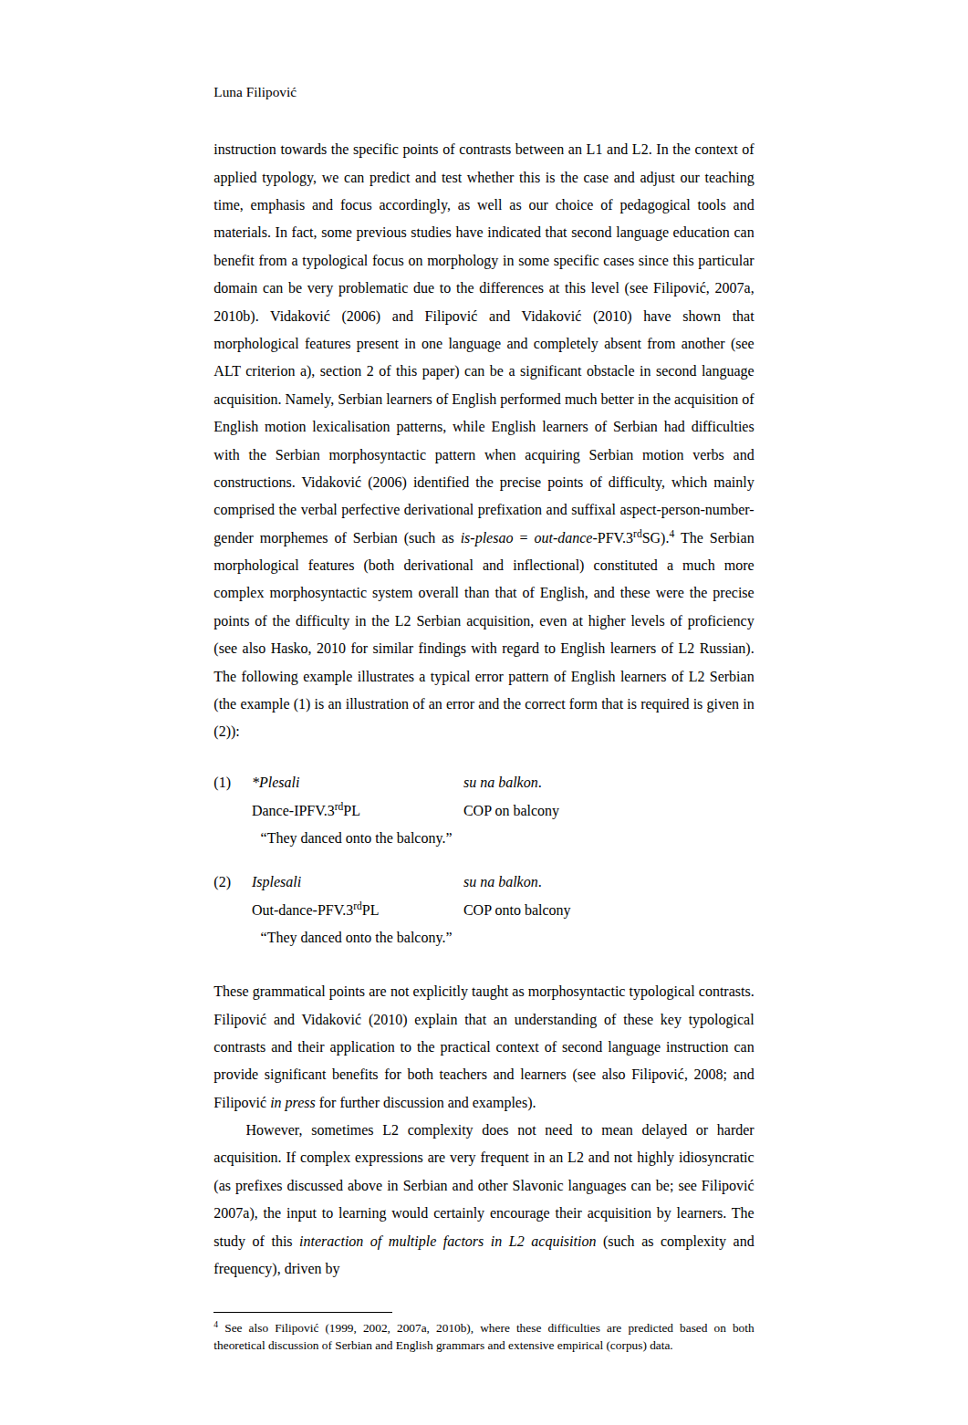Luna Filipović
instruction towards the specific points of contrasts between an L1 and L2. In the context of applied typology, we can predict and test whether this is the case and adjust our teaching time, emphasis and focus accordingly, as well as our choice of pedagogical tools and materials. In fact, some previous studies have indicated that second language education can benefit from a typological focus on morphology in some specific cases since this particular domain can be very problematic due to the differences at this level (see Filipović, 2007a, 2010b). Vidaković (2006) and Filipović and Vidaković (2010) have shown that morphological features present in one language and completely absent from another (see ALT criterion a), section 2 of this paper) can be a significant obstacle in second language acquisition. Namely, Serbian learners of English performed much better in the acquisition of English motion lexicalisation patterns, while English learners of Serbian had difficulties with the Serbian morphosyntactic pattern when acquiring Serbian motion verbs and constructions. Vidaković (2006) identified the precise points of difficulty, which mainly comprised the verbal perfective derivational prefixation and suffixal aspect-person-number-gender morphemes of Serbian (such as is-plesao = out-dance-PFV.3rdSG).4 The Serbian morphological features (both derivational and inflectional) constituted a much more complex morphosyntactic system overall than that of English, and these were the precise points of the difficulty in the L2 Serbian acquisition, even at higher levels of proficiency (see also Hasko, 2010 for similar findings with regard to English learners of L2 Russian). The following example illustrates a typical error pattern of English learners of L2 Serbian (the example (1) is an illustration of an error and the correct form that is required is given in (2)):
(1)
*Plesali
su na balkon.
Dance-IPFV.3rdPL
COP on balcony
“They danced onto the balcony.”
(2)
Isplesali
su na balkon.
Out-dance-PFV.3rdPL
COP onto balcony
“They danced onto the balcony.”
These grammatical points are not explicitly taught as morphosyntactic typological contrasts. Filipović and Vidaković (2010) explain that an understanding of these key typological contrasts and their application to the practical context of second language instruction can provide significant benefits for both teachers and learners (see also Filipović, 2008; and Filipović in press for further discussion and examples).
However, sometimes L2 complexity does not need to mean delayed or harder acquisition. If complex expressions are very frequent in an L2 and not highly idiosyncratic (as prefixes discussed above in Serbian and other Slavonic languages can be; see Filipović 2007a), the input to learning would certainly encourage their acquisition by learners. The study of this interaction of multiple factors in L2 acquisition (such as complexity and frequency), driven by
4 See also Filipović (1999, 2002, 2007a, 2010b), where these difficulties are predicted based on both theoretical discussion of Serbian and English grammars and extensive empirical (corpus) data.